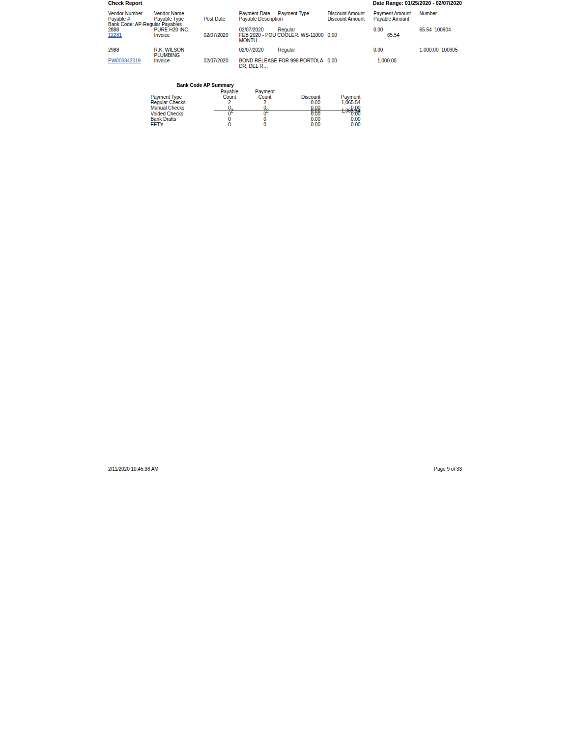Check Report
Date Range: 01/25/2020 - 02/07/2020
| Vendor Number | Vendor Name | | Payment Date | Payment Type | Discount Amount | Payment Amount | Number |
| Payable # | Payable Type | Post Date | Payable Description | Discount Amount | Payable Amount |
| Bank Code: AP-Regular Payables |
| 2888 | PURE H20 INC. | | 02/07/2020 | Regular | | 0.00 | 65.54 100904 |
| 12281 | Invoice | 02/07/2020 | FEB 2020 - POU COOLER: WS-11000 MONTH… | 0.00 | 65.54 | |
| 2988 | R.K. WILSON PLUMBING | | 02/07/2020 | Regular | | 0.00 | 1,000.00 100905 |
| PW000342019 | Invoice | 02/07/2020 | BOND RELEASE FOR 999 PORTOLA DR, DEL R… | 0.00 | 1,000.00 | |
Bank Code AP Summary
| | Payable | Payment | | |
| --- | --- | --- | --- | --- |
| Payment Type | Count | Count | Discount | Payment |
| Regular Checks | 2 | 2 | 0.00 | 1,065.54 |
| Manual Checks | 0 | 0 | 0.00 | 0.00 |
| Voided Checks | 2 0 | 2 0 | 0.00 0.00 | 1,065.54 0.00 |
| Bank Drafts | 0 | 0 | 0.00 | 0.00 |
| EFT's | 0 | 0 | 0.00 | 0.00 |
2/11/2020 10:45:36 AM
Page 9 of 33